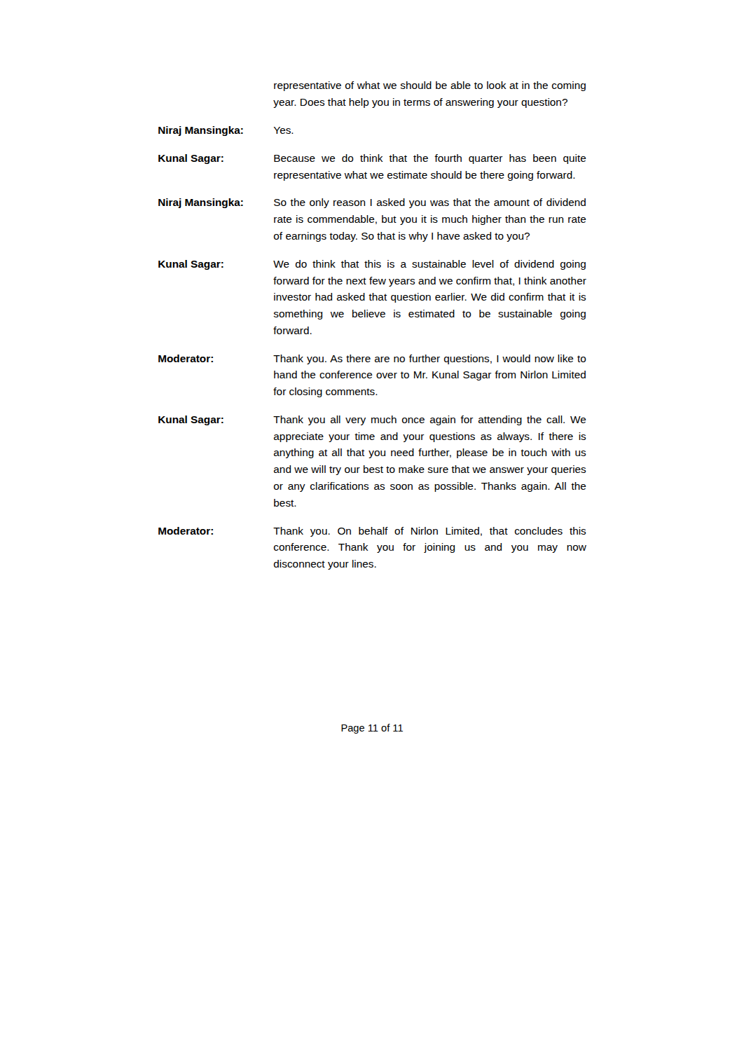| | representative of what we should be able to look at in the coming year. Does that help you in terms of answering your question? |
| Niraj Mansingka: | Yes. |
| Kunal Sagar: | Because we do think that the fourth quarter has been quite representative what we estimate should be there going forward. |
| Niraj Mansingka: | So the only reason I asked you was that the amount of dividend rate is commendable, but you it is much higher than the run rate of earnings today. So that is why I have asked to you? |
| Kunal Sagar: | We do think that this is a sustainable level of dividend going forward for the next few years and we confirm that, I think another investor had asked that question earlier. We did confirm that it is something we believe is estimated to be sustainable going forward. |
| Moderator: | Thank you. As there are no further questions, I would now like to hand the conference over to Mr. Kunal Sagar from Nirlon Limited for closing comments. |
| Kunal Sagar: | Thank you all very much once again for attending the call. We appreciate your time and your questions as always. If there is anything at all that you need further, please be in touch with us and we will try our best to make sure that we answer your queries or any clarifications as soon as possible. Thanks again. All the best. |
| Moderator: | Thank you. On behalf of Nirlon Limited, that concludes this conference. Thank you for joining us and you may now disconnect your lines. |
Page 11 of 11